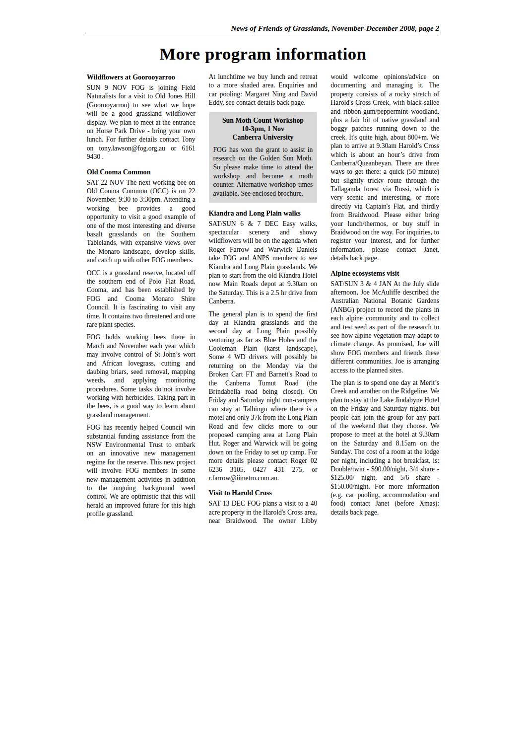News of Friends of Grasslands, November-December 2008, page 2
More program information
Wildflowers at Goorooyarroo
SUN 9 NOV FOG is joining Field Naturalists for a visit to Old Jones Hill (Goorooyarroo) to see what we hope will be a good grassland wildflower display. We plan to meet at the entrance on Horse Park Drive - bring your own lunch. For further details contact Tony on tony.lawson@fog.org.au or 6161 9430 .
Old Cooma Common
SAT 22 NOV The next working bee on Old Cooma Common (OCC) is on 22 November, 9:30 to 3:30pm. Attending a working bee provides a good opportunity to visit a good example of one of the most interesting and diverse basalt grasslands on the Southern Tablelands, with expansive views over the Monaro landscape, develop skills, and catch up with other FOG members.
OCC is a grassland reserve, located off the southern end of Polo Flat Road, Cooma, and has been established by FOG and Cooma Monaro Shire Council. It is fascinating to visit any time. It contains two threatened and one rare plant species.
FOG holds working bees there in March and November each year which may involve control of St John’s wort and African lovegrass, cutting and daubing briars, seed removal, mapping weeds, and applying monitoring procedures. Some tasks do not involve working with herbicides. Taking part in the bees, is a good way to learn about grassland management.
FOG has recently helped Council win substantial funding assistance from the NSW Environmental Trust to embark on an innovative new management regime for the reserve. This new project will involve FOG members in some new management activities in addition to the ongoing background weed control. We are optimistic that this will herald an improved future for this high profile grassland.
At lunchtime we buy lunch and retreat to a more shaded area. Enquiries and car pooling: Margaret Ning and David Eddy, see contact details back page.
Sun Moth Count Workshop
10-3pm, 1 Nov
Canberra University
FOG has won the grant to assist in research on the Golden Sun Moth. So please make time to attend the workshop and become a moth counter. Alternative workshop times available. See enclosed brochure.
Kiandra and Long Plain walks
SAT/SUN 6 & 7 DEC Easy walks, spectacular scenery and showy wildflowers will be on the agenda when Roger Farrow and Warwick Daniels take FOG and ANPS members to see Kiandra and Long Plain grasslands. We plan to start from the old Kiandra Hotel now Main Roads depot at 9.30am on the Saturday. This is a 2.5 hr drive from Canberra.
The general plan is to spend the first day at Kiandra grasslands and the second day at Long Plain possibly venturing as far as Blue Holes and the Cooleman Plain (karst landscape). Some 4 WD drivers will possibly be returning on the Monday via the Broken Cart FT and Barnett's Road to the Canberra Tumut Road (the Brindabella road being closed). On Friday and Saturday night non-campers can stay at Talbingo where there is a motel and only 37k from the Long Plain Road and few clicks more to our proposed camping area at Long Plain Hut. Roger and Warwick will be going down on the Friday to set up camp. For more details please contact Roger 02 6236 3105, 0427 431 275, or r.farrow@iimetro.com.au.
Visit to Harold Cross
SAT 13 DEC FOG plans a visit to a 40 acre property in the Harold's Cross area, near Braidwood. The owner Libby would welcome opinions/advice on documenting and managing it. The property consists of a rocky stretch of Harold's Cross Creek, with black-sallee and ribbon-gum/peppermint woodland, plus a fair bit of native grassland and boggy patches running down to the creek. It's quite high, about 800+m. We plan to arrive at 9.30am Harold’s Cross which is about an hour’s drive from Canberra/Queanbeyan. There are three ways to get there: a quick (50 minute) but slightly tricky route through the Tallaganda forest via Rossi, which is very scenic and interesting, or more directly via Captain's Flat, and thirdly from Braidwood. Please either bring your lunch/thermos, or buy stuff in Braidwood on the way. For inquiries, to register your interest, and for further information, please contact Janet, details back page.
Alpine ecosystems visit
SAT/SUN 3 & 4 JAN At the July slide afternoon, Joe McAuliffe described the Australian National Botanic Gardens (ANBG) project to record the plants in each alpine community and to collect and test seed as part of the research to see how alpine vegetation may adapt to climate change. As promised, Joe will show FOG members and friends these different communities. Joe is arranging access to the planned sites.
The plan is to spend one day at Merit’s Creek and another on the Ridgeline. We plan to stay at the Lake Jindabyne Hotel on the Friday and Saturday nights, but people can join the group for any part of the weekend that they choose. We propose to meet at the hotel at 9.30am on the Saturday and 8.15am on the Sunday. The cost of a room at the lodge per night, including a hot breakfast, is: Double/twin - $90.00/night, 3/4 share - $125.00/ night, and 5/6 share - $150.00/night. For more information (e.g. car pooling, accommodation and food) contact Janet (before Xmas): details back page.